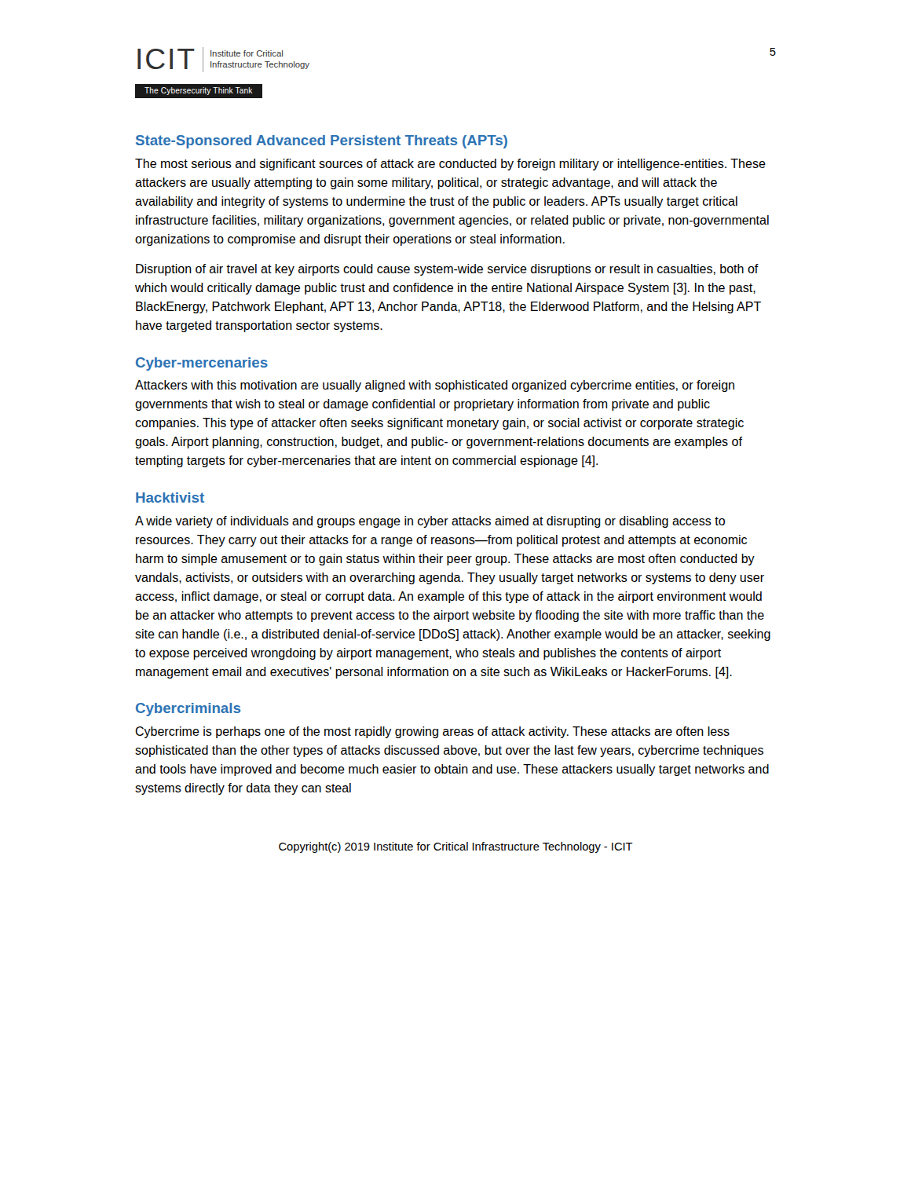ICIT Institute for Critical
Infrastructure Technology
The Cybersecurity Think Tank
5
State-Sponsored Advanced Persistent Threats (APTs)
The most serious and significant sources of attack are conducted by foreign military or intelligence-entities. These attackers are usually attempting to gain some military, political, or strategic advantage, and will attack the availability and integrity of systems to undermine the trust of the public or leaders. APTs usually target critical infrastructure facilities, military organizations, government agencies, or related public or private, non-governmental organizations to compromise and disrupt their operations or steal information.
Disruption of air travel at key airports could cause system-wide service disruptions or result in casualties, both of which would critically damage public trust and confidence in the entire National Airspace System [3]. In the past, BlackEnergy, Patchwork Elephant, APT 13, Anchor Panda, APT18, the Elderwood Platform, and the Helsing APT have targeted transportation sector systems.
Cyber-mercenaries
Attackers with this motivation are usually aligned with sophisticated organized cybercrime entities, or foreign governments that wish to steal or damage confidential or proprietary information from private and public companies. This type of attacker often seeks significant monetary gain, or social activist or corporate strategic goals. Airport planning, construction, budget, and public- or government-relations documents are examples of tempting targets for cyber-mercenaries that are intent on commercial espionage [4].
Hacktivist
A wide variety of individuals and groups engage in cyber attacks aimed at disrupting or disabling access to resources. They carry out their attacks for a range of reasons—from political protest and attempts at economic harm to simple amusement or to gain status within their peer group. These attacks are most often conducted by vandals, activists, or outsiders with an overarching agenda. They usually target networks or systems to deny user access, inflict damage, or steal or corrupt data. An example of this type of attack in the airport environment would be an attacker who attempts to prevent access to the airport website by flooding the site with more traffic than the site can handle (i.e., a distributed denial-of-service [DDoS] attack). Another example would be an attacker, seeking to expose perceived wrongdoing by airport management, who steals and publishes the contents of airport management email and executives' personal information on a site such as WikiLeaks or HackerForums. [4].
Cybercriminals
Cybercrime is perhaps one of the most rapidly growing areas of attack activity. These attacks are often less sophisticated than the other types of attacks discussed above, but over the last few years, cybercrime techniques and tools have improved and become much easier to obtain and use. These attackers usually target networks and systems directly for data they can steal
Copyright(c) 2019 Institute for Critical Infrastructure Technology - ICIT